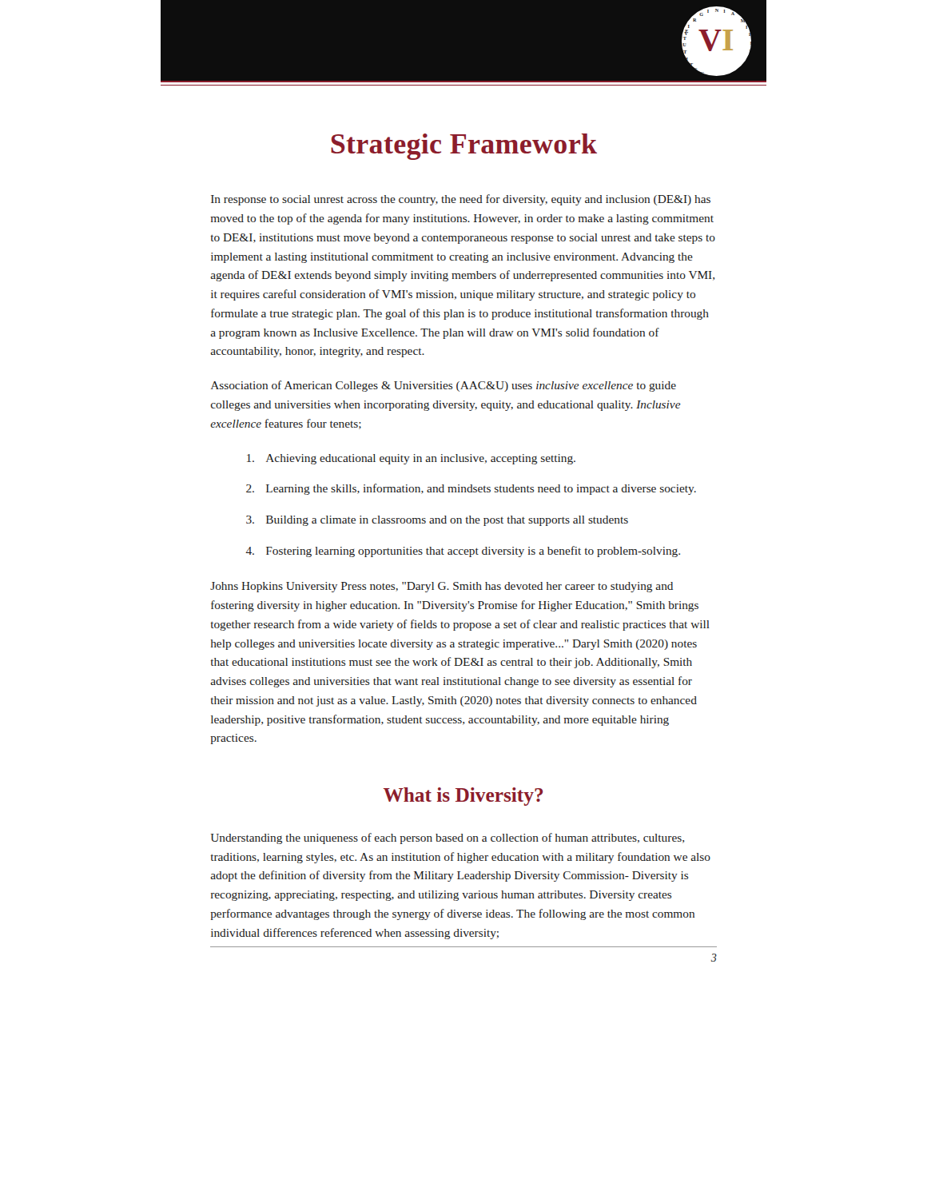V I R G I N I A M I L I T A R Y I N S T I T U T E
VI
Strategic Framework
In response to social unrest across the country, the need for diversity, equity and inclusion (DE&I) has moved to the top of the agenda for many institutions. However, in order to make a lasting commitment to DE&I, institutions must move beyond a contemporaneous response to social unrest and take steps to implement a lasting institutional commitment to creating an inclusive environment. Advancing the agenda of DE&I extends beyond simply inviting members of underrepresented communities into VMI, it requires careful consideration of VMI's mission, unique military structure, and strategic policy to formulate a true strategic plan. The goal of this plan is to produce institutional transformation through a program known as Inclusive Excellence. The plan will draw on VMI's solid foundation of accountability, honor, integrity, and respect.
Association of American Colleges & Universities (AAC&U) uses inclusive excellence to guide colleges and universities when incorporating diversity, equity, and educational quality. Inclusive excellence features four tenets;
Achieving educational equity in an inclusive, accepting setting.
Learning the skills, information, and mindsets students need to impact a diverse society.
Building a climate in classrooms and on the post that supports all students
Fostering learning opportunities that accept diversity is a benefit to problem-solving.
Johns Hopkins University Press notes, "Daryl G. Smith has devoted her career to studying and fostering diversity in higher education. In "Diversity's Promise for Higher Education," Smith brings together research from a wide variety of fields to propose a set of clear and realistic practices that will help colleges and universities locate diversity as a strategic imperative..." Daryl Smith (2020) notes that educational institutions must see the work of DE&I as central to their job. Additionally, Smith advises colleges and universities that want real institutional change to see diversity as essential for their mission and not just as a value. Lastly, Smith (2020) notes that diversity connects to enhanced leadership, positive transformation, student success, accountability, and more equitable hiring practices.
What is Diversity?
Understanding the uniqueness of each person based on a collection of human attributes, cultures, traditions, learning styles, etc. As an institution of higher education with a military foundation we also adopt the definition of diversity from the Military Leadership Diversity Commission- Diversity is recognizing, appreciating, respecting, and utilizing various human attributes. Diversity creates performance advantages through the synergy of diverse ideas. The following are the most common individual differences referenced when assessing diversity;
3